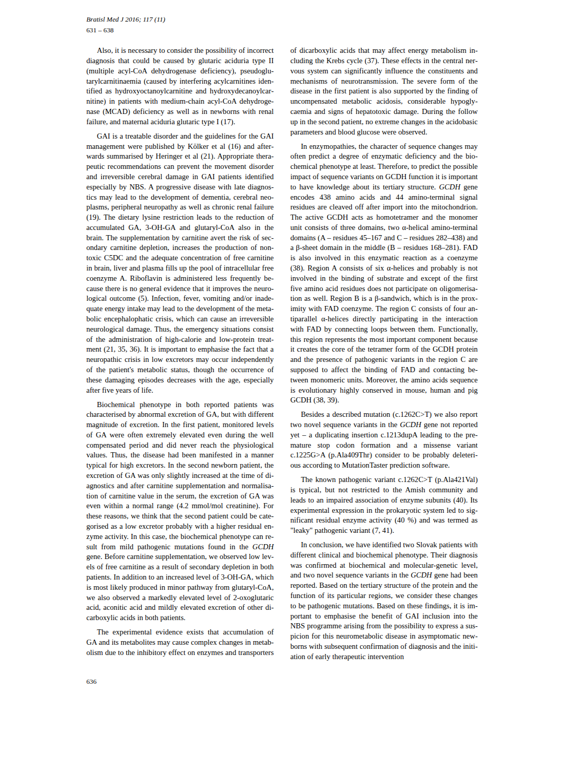Bratisl Med J 2016; 117 (11)
631 – 638
Also, it is necessary to consider the possibility of incorrect diagnosis that could be caused by glutaric aciduria type II (multiple acyl-CoA dehydrogenase deficiency), pseudoglutarylcarnitinaemia (caused by interfering acylcarnitines identified as hydroxyoctanoylcarnitine and hydroxydecanoylcarnitine) in patients with medium-chain acyl-CoA dehydrogenase (MCAD) deficiency as well as in newborns with renal failure, and maternal aciduria glutaric type I (17).
GAI is a treatable disorder and the guidelines for the GAI management were published by Kölker et al (16) and afterwards summarised by Heringer et al (21). Appropriate therapeutic recommendations can prevent the movement disorder and irreversible cerebral damage in GAI patients identified especially by NBS. A progressive disease with late diagnostics may lead to the development of dementia, cerebral neoplasms, peripheral neuropathy as well as chronic renal failure (19). The dietary lysine restriction leads to the reduction of accumulated GA, 3-OH-GA and glutaryl-CoA also in the brain. The supplementation by carnitine avert the risk of secondary carnitine depletion, increases the production of nontoxic C5DC and the adequate concentration of free carnitine in brain, liver and plasma fills up the pool of intracellular free coenzyme A. Riboflavin is administered less frequently because there is no general evidence that it improves the neurological outcome (5). Infection, fever, vomiting and/or inadequate energy intake may lead to the development of the metabolic encephalophatic crisis, which can cause an irreversible neurological damage. Thus, the emergency situations consist of the administration of high-calorie and low-protein treatment (21, 35, 36). It is important to emphasise the fact that a neuropathic crisis in low excretors may occur independently of the patient's metabolic status, though the occurrence of these damaging episodes decreases with the age, especially after five years of life.
Biochemical phenotype in both reported patients was characterised by abnormal excretion of GA, but with different magnitude of excretion. In the first patient, monitored levels of GA were often extremely elevated even during the well compensated period and did never reach the physiological values. Thus, the disease had been manifested in a manner typical for high excretors. In the second newborn patient, the excretion of GA was only slightly increased at the time of diagnostics and after carnitine supplementation and normalisation of carnitine value in the serum, the excretion of GA was even within a normal range (4.2 mmol/mol creatinine). For these reasons, we think that the second patient could be categorised as a low excretor probably with a higher residual enzyme activity. In this case, the biochemical phenotype can result from mild pathogenic mutations found in the GCDH gene. Before carnitine supplementation, we observed low levels of free carnitine as a result of secondary depletion in both patients. In addition to an increased level of 3-OH-GA, which is most likely produced in minor pathway from glutaryl-CoA, we also observed a markedly elevated level of 2-oxoglutaric acid, aconitic acid and mildly elevated excretion of other dicarboxylic acids in both patients.
The experimental evidence exists that accumulation of GA and its metabolites may cause complex changes in metabolism due to the inhibitory effect on enzymes and transporters of dicarboxylic acids that may affect energy metabolism including the Krebs cycle (37). These effects in the central nervous system can significantly influence the constituents and mechanisms of neurotransmission. The severe form of the disease in the first patient is also supported by the finding of uncompensated metabolic acidosis, considerable hypoglycaemia and signs of hepatotoxic damage. During the follow up in the second patient, no extreme changes in the acidobasic parameters and blood glucose were observed.
In enzymopathies, the character of sequence changes may often predict a degree of enzymatic deficiency and the biochemical phenotype at least. Therefore, to predict the possible impact of sequence variants on GCDH function it is important to have knowledge about its tertiary structure. GCDH gene encodes 438 amino acids and 44 amino-terminal signal residues are cleaved off after import into the mitochondrion. The active GCDH acts as homotetramer and the monomer unit consists of three domains, two α-helical amino-terminal domains (A – residues 45–167 and C – residues 282–438) and a β-sheet domain in the middle (B – residues 168–281). FAD is also involved in this enzymatic reaction as a coenzyme (38). Region A consists of six α-helices and probably is not involved in the binding of substrate and except of the first five amino acid residues does not participate on oligomerisation as well. Region B is a β-sandwich, which is in the proximity with FAD coenzyme. The region C consists of four antiparallel α-helices directly participating in the interaction with FAD by connecting loops between them. Functionally, this region represents the most important component because it creates the core of the tetramer form of the GCDH protein and the presence of pathogenic variants in the region C are supposed to affect the binding of FAD and contacting between monomeric units. Moreover, the amino acids sequence is evolutionary highly conserved in mouse, human and pig GCDH (38, 39).
Besides a described mutation (c.1262C>T) we also report two novel sequence variants in the GCDH gene not reported yet – a duplicating insertion c.1213dupA leading to the premature stop codon formation and a missense variant c.1225G>A (p.Ala409Thr) consider to be probably deleterious according to MutationTaster prediction software.
The known pathogenic variant c.1262C>T (p.Ala421Val) is typical, but not restricted to the Amish community and leads to an impaired association of enzyme subunits (40). Its experimental expression in the prokaryotic system led to significant residual enzyme activity (40 %) and was termed as "leaky" pathogenic variant (7, 41).
In conclusion, we have identified two Slovak patients with different clinical and biochemical phenotype. Their diagnosis was confirmed at biochemical and molecular-genetic level, and two novel sequence variants in the GCDH gene had been reported. Based on the tertiary structure of the protein and the function of its particular regions, we consider these changes to be pathogenic mutations. Based on these findings, it is important to emphasise the benefit of GAI inclusion into the NBS programme arising from the possibility to express a suspicion for this neurometabolic disease in asymptomatic newborns with subsequent confirmation of diagnosis and the initiation of early therapeutic intervention
636